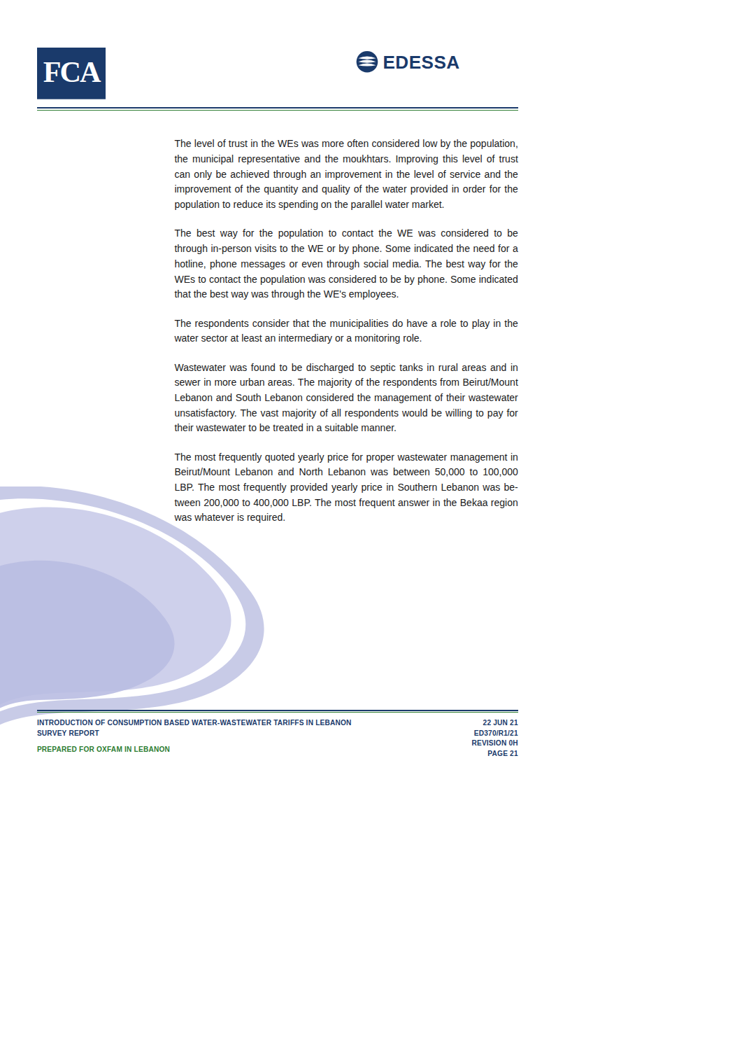FCA
EDESSA
The level of trust in the WEs was more often considered low by the population, the municipal representative and the moukhtars. Improving this level of trust can only be achieved through an improvement in the level of service and the improvement of the quantity and quality of the water provided in order for the population to reduce its spending on the parallel water market.
The best way for the population to contact the WE was considered to be through in-person visits to the WE or by phone. Some indicated the need for a hotline, phone messages or even through social media. The best way for the WEs to contact the population was considered to be by phone. Some indicated that the best way was through the WE's employees.
The respondents consider that the municipalities do have a role to play in the water sector at least an intermediary or a monitoring role.
Wastewater was found to be discharged to septic tanks in rural areas and in sewer in more urban areas. The majority of the respondents from Beirut/Mount Lebanon and South Lebanon considered the management of their wastewater unsatisfactory. The vast majority of all respondents would be willing to pay for their wastewater to be treated in a suitable manner.
The most frequently quoted yearly price for proper wastewater management in Beirut/Mount Lebanon and North Lebanon was between 50,000 to 100,000 LBP. The most frequently provided yearly price in Southern Lebanon was between 200,000 to 400,000 LBP. The most frequent answer in the Bekaa region was whatever is required.
INTRODUCTION OF CONSUMPTION BASED WATER-WASTEWATER TARIFFS IN LEBANON
SURVEY REPORT PREPARED FOR OXFAM IN LEBANON
22 JUN 21
ED370/R1/21
REVISION 0H
PAGE 21